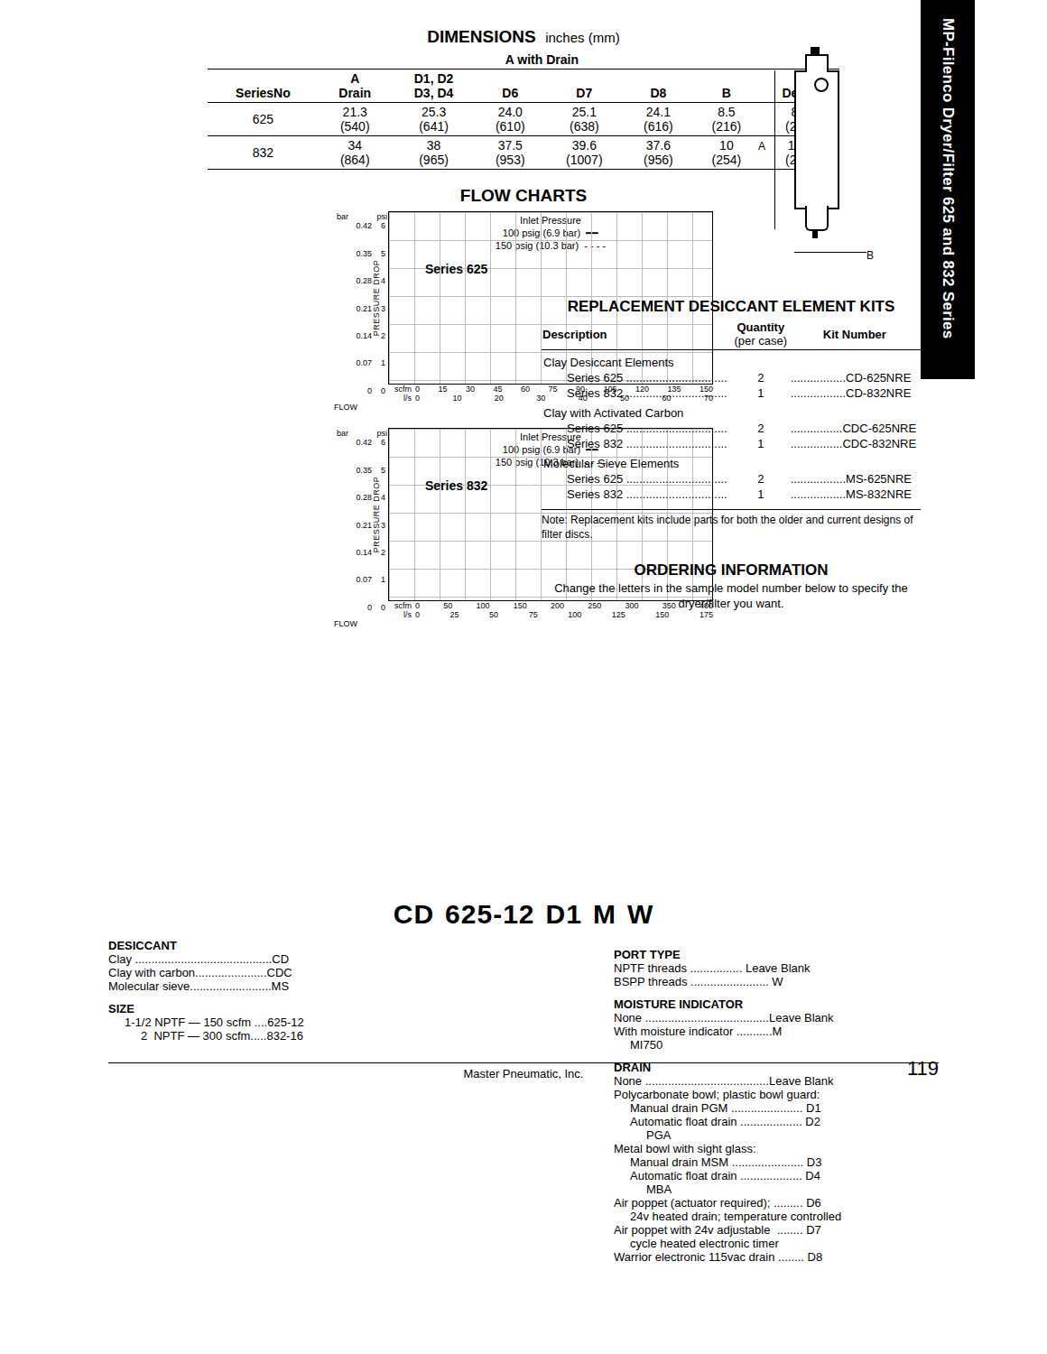MP-Filenco Dryer/Filter 625 and 832 Series
A
B
DIMENSIONS inches (mm)
| | | A with Drain | | |
| --- | --- | --- | --- | --- |
| SeriesNo | A Drain | D1, D2 D3, D4 | D6 | D7 | D8 | B | Depth |
| 625 | 21.3 (540) | 25.3 (641) | 24.0 (610) | 25.1 (638) | 24.1 (616) | 8.5 (216) | 8.0 (203) |
| 832 | 34 (864) | 38 (965) | 37.5 (953) | 39.6 (1007) | 37.6 (956) | 10 (254) | 10.5 (267) |
FLOW CHARTS
Inlet Pressure
100 psig (6.9 bar) ━━
150 psig (10.3 bar) - - - -
Series 625
PRESSURE DROP
bar psi
0.426
0.355
0.284
0.213
0.142
0.071
00
scfm 0153045607590105120135150
l/s 010203040506070
FLOW
Inlet Pressure
100 psig (6.9 bar) ━━
150 psig (10.3 bar) - - - -
Series 832
PRESSURE DROP
bar psi
0.426
0.355
0.284
0.213
0.142
0.071
00
scfm 050100150200250300350400
l/s 0255075100125150175
FLOW
REPLACEMENT DESICCANT ELEMENT KITS
| Description | Quantity (per case) | Kit Number |
| --- | --- | --- |
| Clay Desiccant Elements |
| Series 625 ............................... | 2 | .................CD-625NRE |
| Series 832 ............................... | 1 | .................CD-832NRE |
| Clay with Activated Carbon |
| Series 625 ............................... | 2 | ................CDC-625NRE |
| Series 832 ............................... | 1 | ................CDC-832NRE |
| Molecular Sieve Elements |
| Series 625 ............................... | 2 | .................MS-625NRE |
| Series 832 ............................... | 1 | .................MS-832NRE |
Note: Replacement kits include parts for both the older and current designs of filter discs.
ORDERING INFORMATION
Change the letters in the sample model number below to specify the dryer/filter you want.
CD 625-12 D1 MW
DESICCANT
Clay ..........................................CD
Clay with carbon......................CDC
Molecular sieve.........................MS
SIZE
1-1/2 NPTF — 150 scfm ....625-12
2 NPTF — 300 scfm.....832-16
PORT TYPE
NPTF threads ................ Leave Blank
BSPP threads ........................ W
MOISTURE INDICATOR
None ......................................Leave Blank
With moisture indicator ...........M
MI750
DRAIN
None ......................................Leave Blank
Polycarbonate bowl; plastic bowl guard:
Manual drain PGM ...................... D1
Automatic float drain ................... D2
PGA
Metal bowl with sight glass:
Manual drain MSM ...................... D3
Automatic float drain ................... D4
MBA
Air poppet (actuator required); ......... D6
24v heated drain; temperature controlled
Air poppet with 24v adjustable ........ D7
cycle heated electronic timer
Warrior electronic 115vac drain ........ D8
Master Pneumatic, Inc.
119